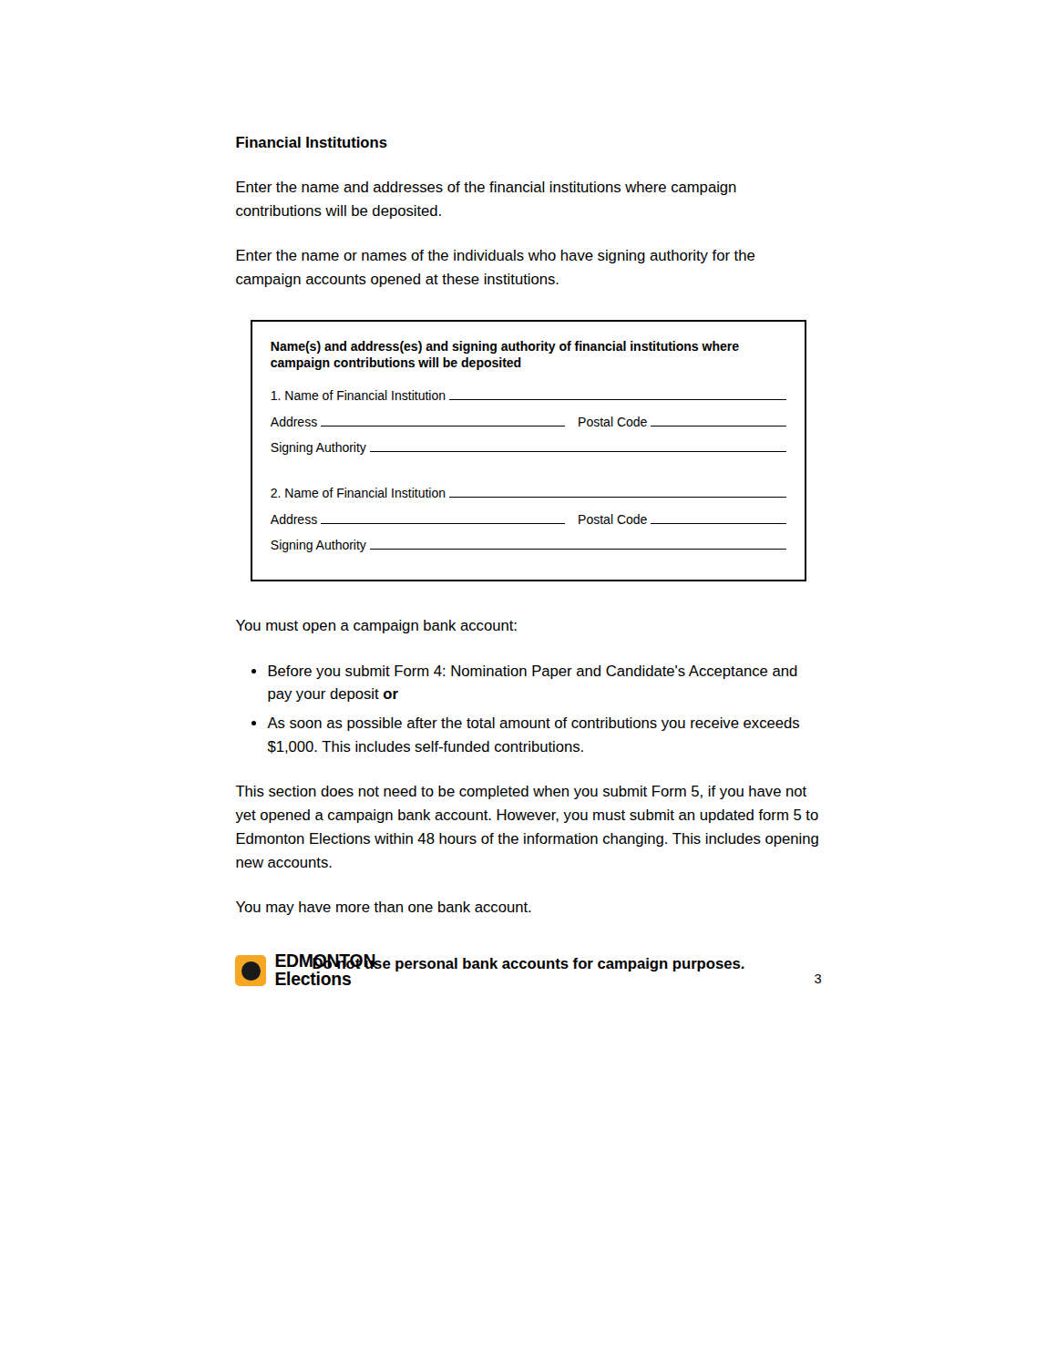Financial Institutions
Enter the name and addresses of the financial institutions where campaign contributions will be deposited.
Enter the name or names of the individuals who have signing authority for the campaign accounts opened at these institutions.
Name(s) and address(es) and signing authority of financial institutions where campaign contributions will be deposited
1. Name of Financial Institution
Address Postal Code
Signing Authority
2. Name of Financial Institution
Address Postal Code
Signing Authority
You must open a campaign bank account:
Before you submit Form 4: Nomination Paper and Candidate's Acceptance and pay your deposit or
As soon as possible after the total amount of contributions you receive exceeds $1,000. This includes self-funded contributions.
This section does not need to be completed when you submit Form 5, if you have not yet opened a campaign bank account. However, you must submit an updated form 5 to Edmonton Elections within 48 hours of the information changing. This includes opening new accounts.
You may have more than one bank account.
Do not use personal bank accounts for campaign purposes.
EDMONTON
Elections
3